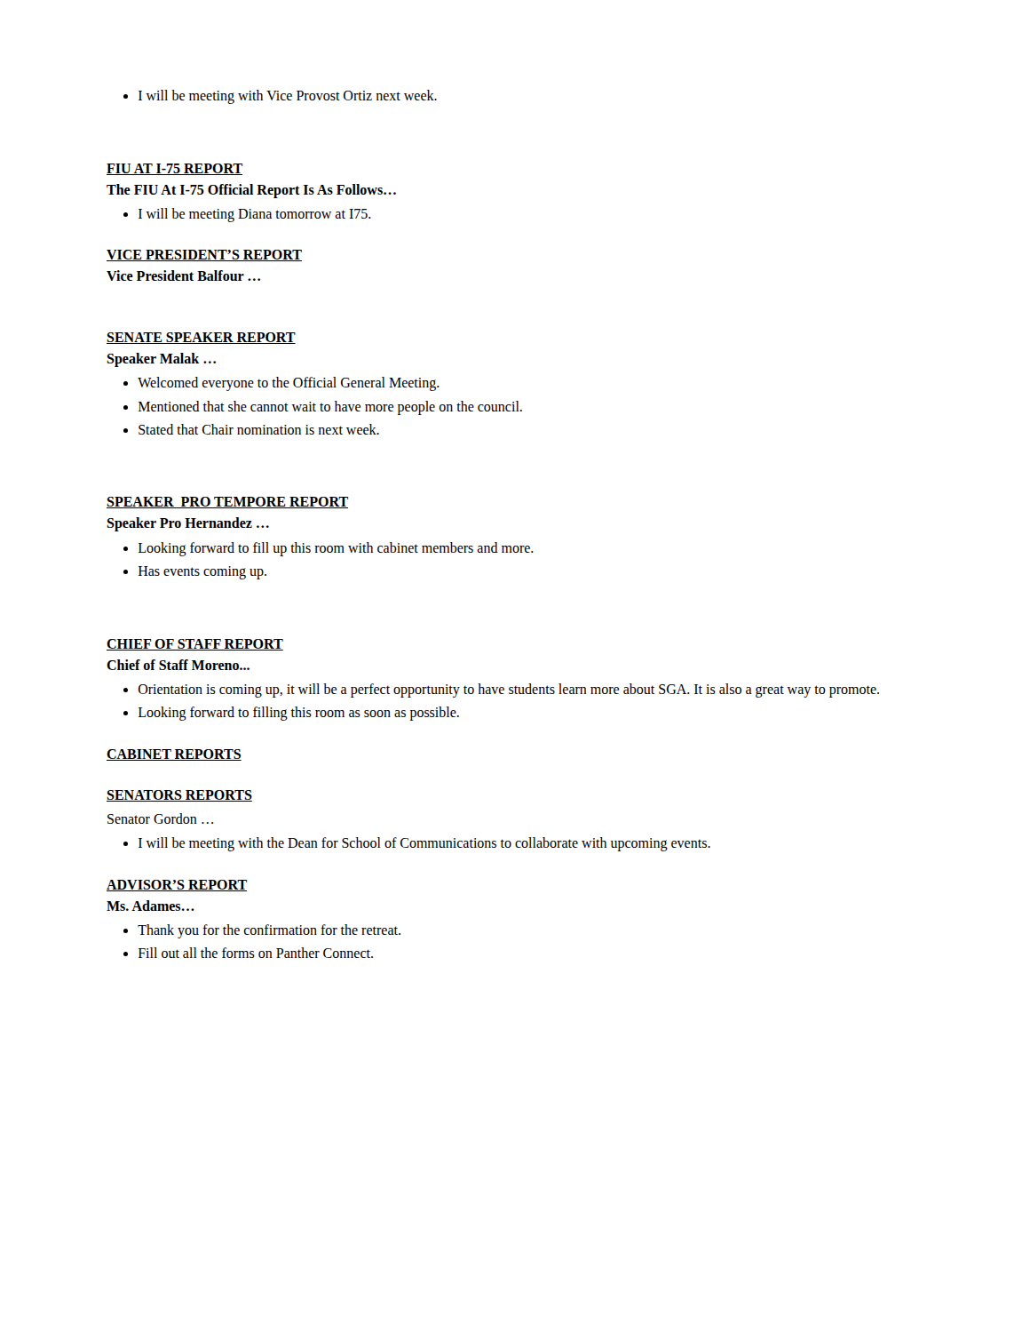I will be meeting with Vice Provost Ortiz next week.
FIU at I-75 Report
The FIU At I-75 Official Report Is As Follows…
I will be meeting Diana tomorrow at I75.
Vice President’s Report
Vice President Balfour …
Senate Speaker Report
Speaker Malak …
Welcomed everyone to the Official General Meeting.
Mentioned that she cannot wait to have more people on the council.
Stated that Chair nomination is next week.
Speaker Pro Tempore Report
Speaker Pro Hernandez …
Looking forward to fill up this room with cabinet members and more.
Has events coming up.
Chief of Staff Report
Chief of Staff Moreno...
Orientation is coming up, it will be a perfect opportunity to have students learn more about SGA. It is also a great way to promote.
Looking forward to filling this room as soon as possible.
Cabinet Reports
Senators Reports
Senator Gordon …
I will be meeting with the Dean for School of Communications to collaborate with upcoming events.
Advisor’s Report
Ms. Adames…
Thank you for the confirmation for the retreat.
Fill out all the forms on Panther Connect.